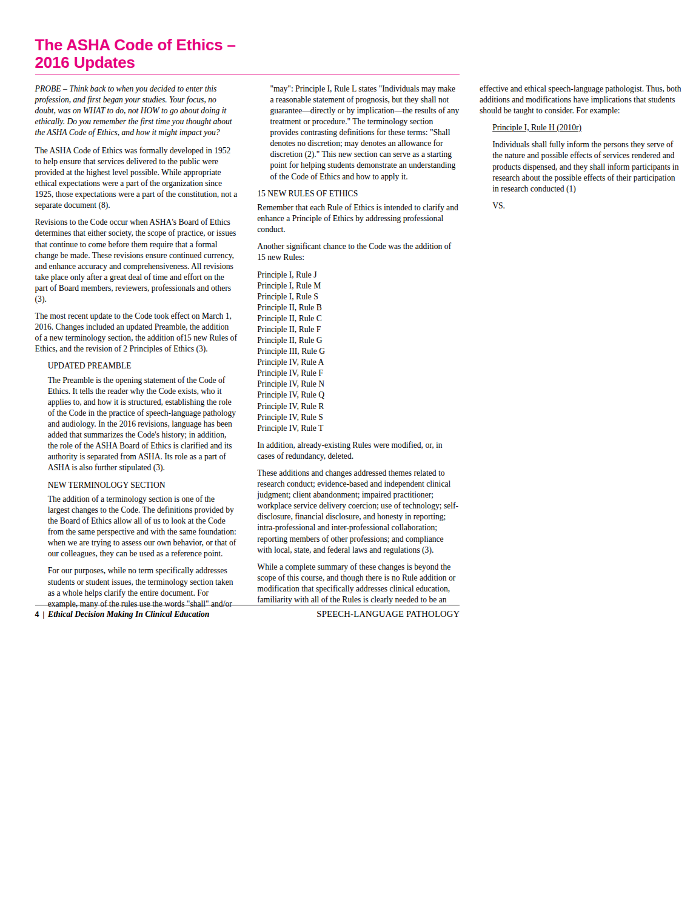The ASHA Code of Ethics –
2016 Updates
PROBE – Think back to when you decided to enter this profession, and first began your studies. Your focus, no doubt, was on WHAT to do, not HOW to go about doing it ethically. Do you remember the first time you thought about the ASHA Code of Ethics, and how it might impact you?
The ASHA Code of Ethics was formally developed in 1952 to help ensure that services delivered to the public were provided at the highest level possible. While appropriate ethical expectations were a part of the organization since 1925, those expectations were a part of the constitution, not a separate document (8).
Revisions to the Code occur when ASHA's Board of Ethics determines that either society, the scope of practice, or issues that continue to come before them require that a formal change be made. These revisions ensure continued currency, and enhance accuracy and comprehensiveness. All revisions take place only after a great deal of time and effort on the part of Board members, reviewers, professionals and others (3).
The most recent update to the Code took effect on March 1, 2016. Changes included an updated Preamble, the addition of a new terminology section, the addition of15 new Rules of Ethics, and the revision of 2 Principles of Ethics (3).
UPDATED PREAMBLE
The Preamble is the opening statement of the Code of Ethics. It tells the reader why the Code exists, who it applies to, and how it is structured, establishing the role of the Code in the practice of speech-language pathology and audiology. In the 2016 revisions, language has been added that summarizes the Code's history; in addition, the role of the ASHA Board of Ethics is clarified and its authority is separated from ASHA. Its role as a part of ASHA is also further stipulated (3).
NEW TERMINOLOGY SECTION
The addition of a terminology section is one of the largest changes to the Code. The definitions provided by the Board of Ethics allow all of us to look at the Code from the same perspective and with the same foundation: when we are trying to assess our own behavior, or that of our colleagues, they can be used as a reference point.
For our purposes, while no term specifically addresses students or student issues, the terminology section taken as a whole helps clarify the entire document. For example, many of the rules use the words "shall" and/or "may": Principle I, Rule L states "Individuals may make a reasonable statement of prognosis, but they shall not guarantee—directly or by implication—the results of any treatment or procedure." The terminology section provides contrasting definitions for these terms: "Shall denotes no discretion; may denotes an allowance for discretion (2)." This new section can serve as a starting point for helping students demonstrate an understanding of the Code of Ethics and how to apply it.
15 NEW RULES OF ETHICS
Remember that each Rule of Ethics is intended to clarify and enhance a Principle of Ethics by addressing professional conduct.
Another significant chance to the Code was the addition of 15 new Rules:
Principle I, Rule J
Principle I, Rule M
Principle I, Rule S
Principle II, Rule B
Principle II, Rule C
Principle II, Rule F
Principle II, Rule G
Principle III, Rule G
Principle IV, Rule A
Principle IV, Rule F
Principle IV, Rule N
Principle IV, Rule Q
Principle IV, Rule R
Principle IV, Rule S
Principle IV, Rule T
In addition, already-existing Rules were modified, or, in cases of redundancy, deleted.
These additions and changes addressed themes related to research conduct; evidence-based and independent clinical judgment; client abandonment; impaired practitioner; workplace service delivery coercion; use of technology; self-disclosure, financial disclosure, and honesty in reporting; intra-professional and inter-professional collaboration; reporting members of other professions; and compliance with local, state, and federal laws and regulations (3).
While a complete summary of these changes is beyond the scope of this course, and though there is no Rule addition or modification that specifically addresses clinical education, familiarity with all of the Rules is clearly needed to be an effective and ethical speech-language pathologist. Thus, both additions and modifications have implications that students should be taught to consider. For example:
Principle I, Rule H (2010r)
Individuals shall fully inform the persons they serve of the nature and possible effects of services rendered and products dispensed, and they shall inform participants in research about the possible effects of their participation in research conducted (1)
VS.
4|Ethical Decision Making In Clinical Education
SPEECH-LANGUAGE PATHOLOGY